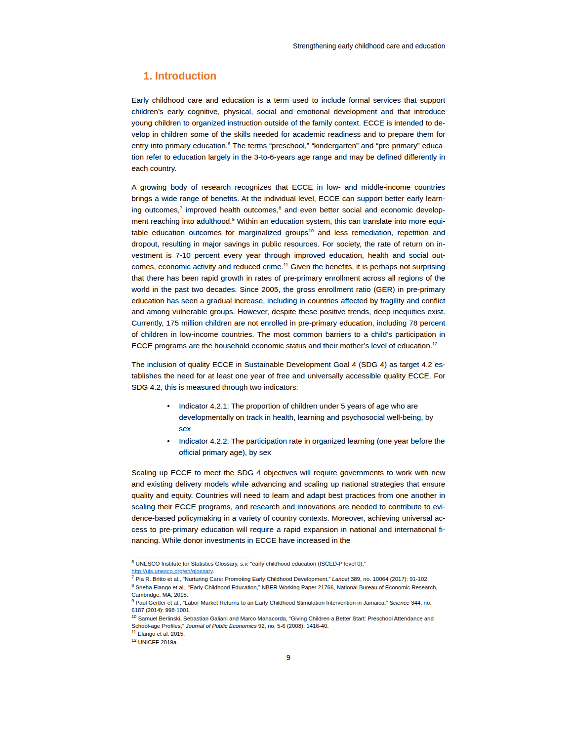Strengthening early childhood care and education
1. Introduction
Early childhood care and education is a term used to include formal services that support children’s early cognitive, physical, social and emotional development and that introduce young children to organized instruction outside of the family context. ECCE is intended to develop in children some of the skills needed for academic readiness and to prepare them for entry into primary education.6 The terms “preschool,” “kindergarten” and “pre-primary” education refer to education largely in the 3-to-6-years age range and may be defined differently in each country.
A growing body of research recognizes that ECCE in low- and middle-income countries brings a wide range of benefits. At the individual level, ECCE can support better early learning outcomes,7 improved health outcomes,8 and even better social and economic development reaching into adulthood.9 Within an education system, this can translate into more equitable education outcomes for marginalized groups10 and less remediation, repetition and dropout, resulting in major savings in public resources. For society, the rate of return on investment is 7-10 percent every year through improved education, health and social outcomes, economic activity and reduced crime.11 Given the benefits, it is perhaps not surprising that there has been rapid growth in rates of pre-primary enrollment across all regions of the world in the past two decades. Since 2005, the gross enrollment ratio (GER) in pre-primary education has seen a gradual increase, including in countries affected by fragility and conflict and among vulnerable groups. However, despite these positive trends, deep inequities exist. Currently, 175 million children are not enrolled in pre-primary education, including 78 percent of children in low-income countries. The most common barriers to a child’s participation in ECCE programs are the household economic status and their mother’s level of education.12
The inclusion of quality ECCE in Sustainable Development Goal 4 (SDG 4) as target 4.2 establishes the need for at least one year of free and universally accessible quality ECCE. For SDG 4.2, this is measured through two indicators:
Indicator 4.2.1: The proportion of children under 5 years of age who are developmentally on track in health, learning and psychosocial well-being, by sex
Indicator 4.2.2: The participation rate in organized learning (one year before the official primary age), by sex
Scaling up ECCE to meet the SDG 4 objectives will require governments to work with new and existing delivery models while advancing and scaling up national strategies that ensure quality and equity. Countries will need to learn and adapt best practices from one another in scaling their ECCE programs, and research and innovations are needed to contribute to evidence-based policymaking in a variety of country contexts. Moreover, achieving universal access to pre-primary education will require a rapid expansion in national and international financing. While donor investments in ECCE have increased in the
6 UNESCO Institute for Statistics Glossary, s.v. “early childhood education (ISCED-P level 0),” http://uis.unesco.org/en/glossary.
7 Pia R. Britto et al., “Nurturing Care: Promoting Early Childhood Development,” Lancet 389, no. 10064 (2017): 91-102.
8 Sneha Elango et al., “Early Childhood Education,” NBER Working Paper 21766, National Bureau of Economic Research, Cambridge, MA, 2015.
9 Paul Gertler et al., “Labor Market Returns to an Early Childhood Stimulation Intervention in Jamaica,” Science 344, no. 6187 (2014): 998-1001.
10 Samuel Berlinski, Sebastian Galiani and Marco Manacorda, “Giving Children a Better Start: Preschool Attendance and School-age Profiles,” Journal of Public Economics 92, no. 5-6 (2008): 1416-40.
11 Elango et al. 2015.
12 UNICEF 2019a.
9